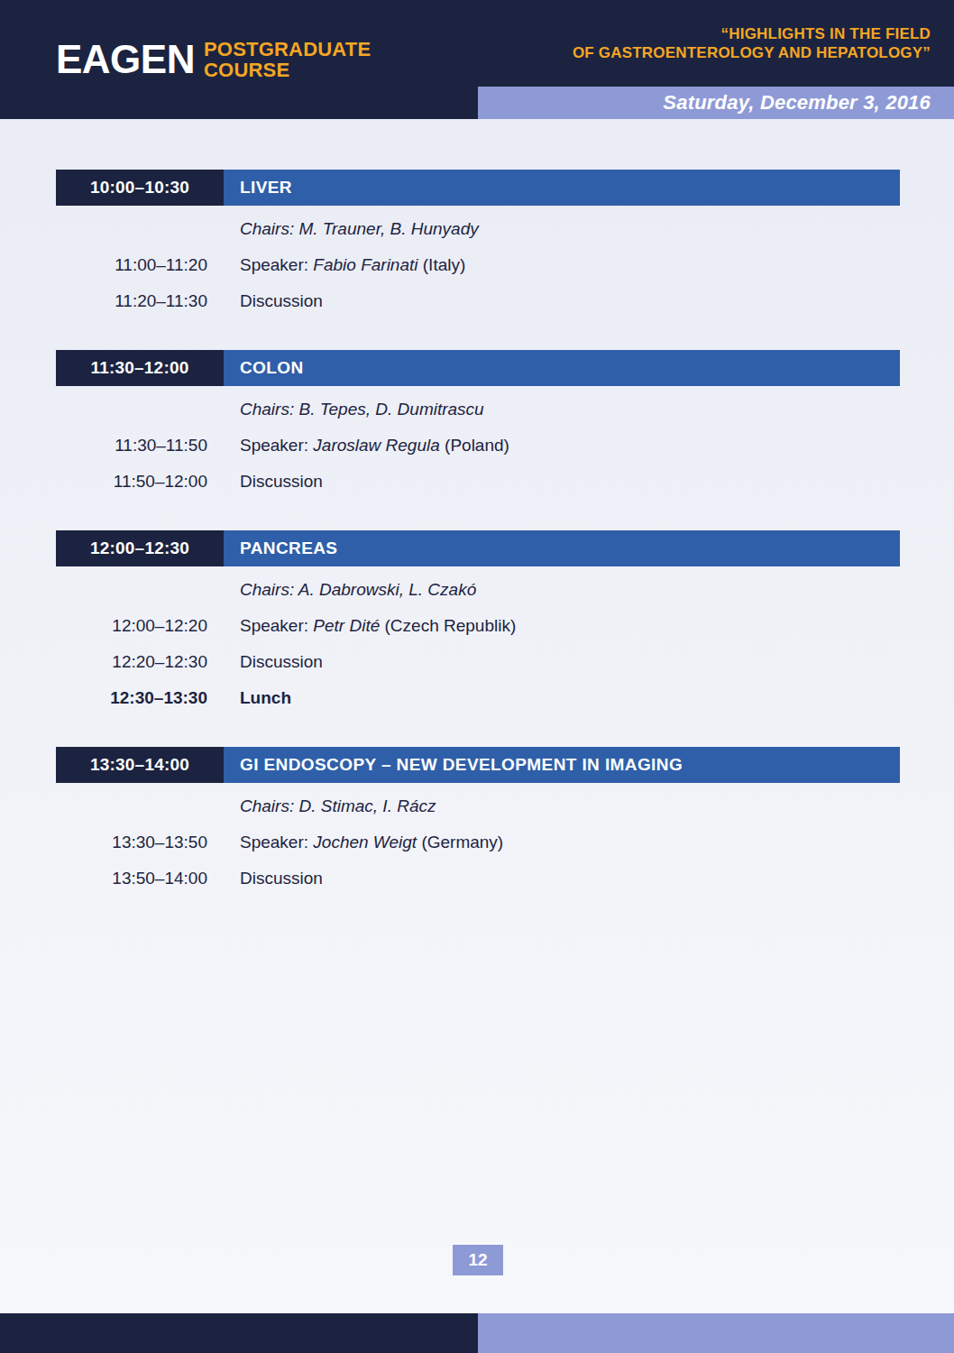EAGEN POSTGRADUATE
COURSE
“HIGHLIGHTS IN THE FIELD
OF GASTROENTEROLOGY AND HEPATOLOGY”
Saturday, December 3, 2016
10:00–10:30
LIVER
Chairs: M. Trauner, B. Hunyady
11:00–11:20
Speaker: Fabio Farinati (Italy)
11:20–11:30
Discussion
11:30–12:00
COLON
Chairs: B. Tepes, D. Dumitrascu
11:30–11:50
Speaker: Jaroslaw Regula (Poland)
11:50–12:00
Discussion
12:00–12:30
PANCREAS
Chairs: A. Dabrowski, L. Czakó
12:00–12:20
Speaker: Petr Dité (Czech Republik)
12:20–12:30
Discussion
12:30–13:30
Lunch
13:30–14:00
GI ENDOSCOPY – NEW DEVELOPMENT IN IMAGING
Chairs: D. Stimac, I. Rácz
13:30–13:50
Speaker: Jochen Weigt (Germany)
13:50–14:00
Discussion
12